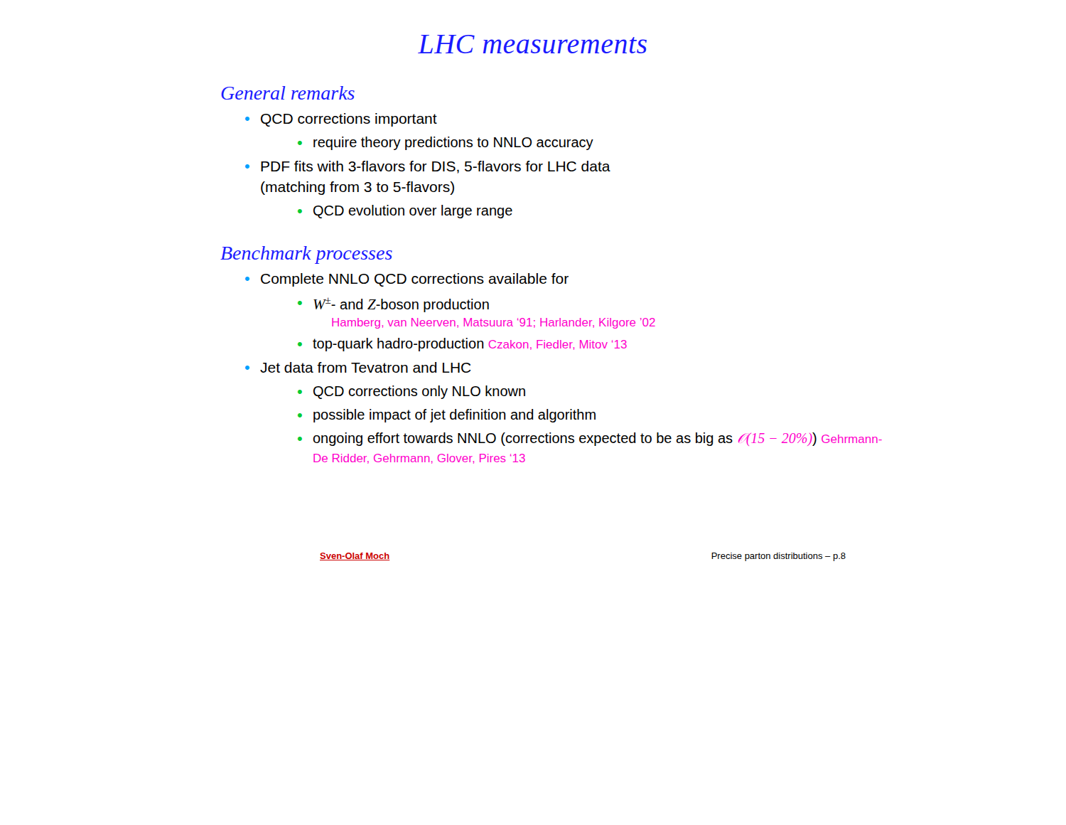LHC measurements
General remarks
QCD corrections important
require theory predictions to NNLO accuracy
PDF fits with 3-flavors for DIS, 5-flavors for LHC data
(matching from 3 to 5-flavors)
QCD evolution over large range
Benchmark processes
Complete NNLO QCD corrections available for
W±- and Z-boson production
Hamberg, van Neerven, Matsuura ‘91; Harlander, Kilgore ’02
top-quark hadro-production Czakon, Fiedler, Mitov ‘13
Jet data from Tevatron and LHC
QCD corrections only NLO known
possible impact of jet definition and algorithm
ongoing effort towards NNLO (corrections expected to be as big as 𝒪(15 − 20%)) Gehrmann-De Ridder, Gehrmann, Glover, Pires ‘13
Sven-Olaf Moch Precise parton distributions – p.8